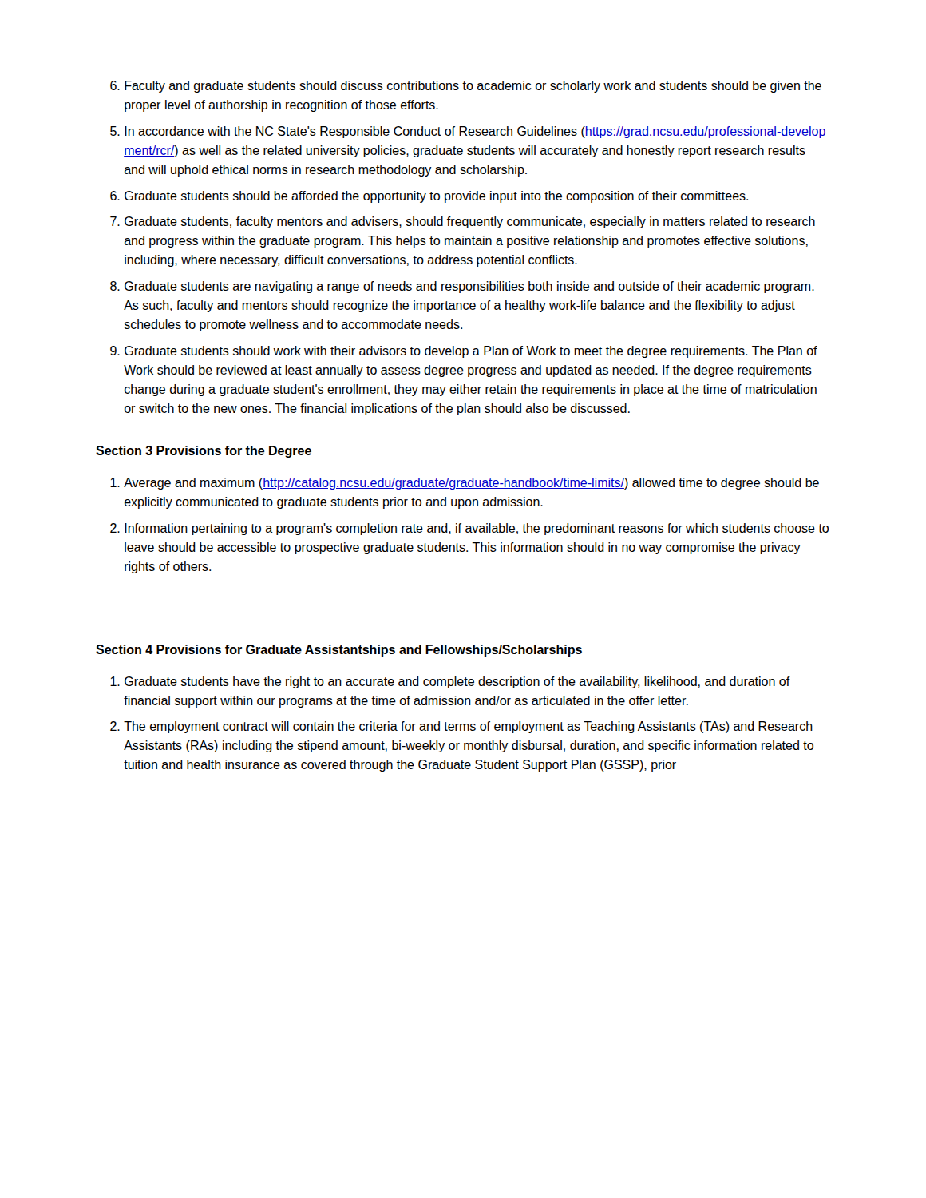Faculty and graduate students should discuss contributions to academic or scholarly work and students should be given the proper level of authorship in recognition of those efforts.
In accordance with the NC State's Responsible Conduct of Research Guidelines (https://grad.ncsu.edu/professional-development/rcr/) as well as the related university policies, graduate students will accurately and honestly report research results and will uphold ethical norms in research methodology and scholarship.
Graduate students should be afforded the opportunity to provide input into the composition of their committees.
Graduate students, faculty mentors and advisers, should frequently communicate, especially in matters related to research and progress within the graduate program. This helps to maintain a positive relationship and promotes effective solutions, including, where necessary, difficult conversations, to address potential conflicts.
Graduate students are navigating a range of needs and responsibilities both inside and outside of their academic program. As such, faculty and mentors should recognize the importance of a healthy work-life balance and the flexibility to adjust schedules to promote wellness and to accommodate needs.
Graduate students should work with their advisors to develop a Plan of Work to meet the degree requirements. The Plan of Work should be reviewed at least annually to assess degree progress and updated as needed. If the degree requirements change during a graduate student's enrollment, they may either retain the requirements in place at the time of matriculation or switch to the new ones. The financial implications of the plan should also be discussed.
Section 3 Provisions for the Degree
Average and maximum (http://catalog.ncsu.edu/graduate/graduate-handbook/time-limits/) allowed time to degree should be explicitly communicated to graduate students prior to and upon admission.
Information pertaining to a program's completion rate and, if available, the predominant reasons for which students choose to leave should be accessible to prospective graduate students. This information should in no way compromise the privacy rights of others.
Section 4 Provisions for Graduate Assistantships and Fellowships/Scholarships
Graduate students have the right to an accurate and complete description of the availability, likelihood, and duration of financial support within our programs at the time of admission and/or as articulated in the offer letter.
The employment contract will contain the criteria for and terms of employment as Teaching Assistants (TAs) and Research Assistants (RAs) including the stipend amount, bi-weekly or monthly disbursal, duration, and specific information related to tuition and health insurance as covered through the Graduate Student Support Plan (GSSP), prior